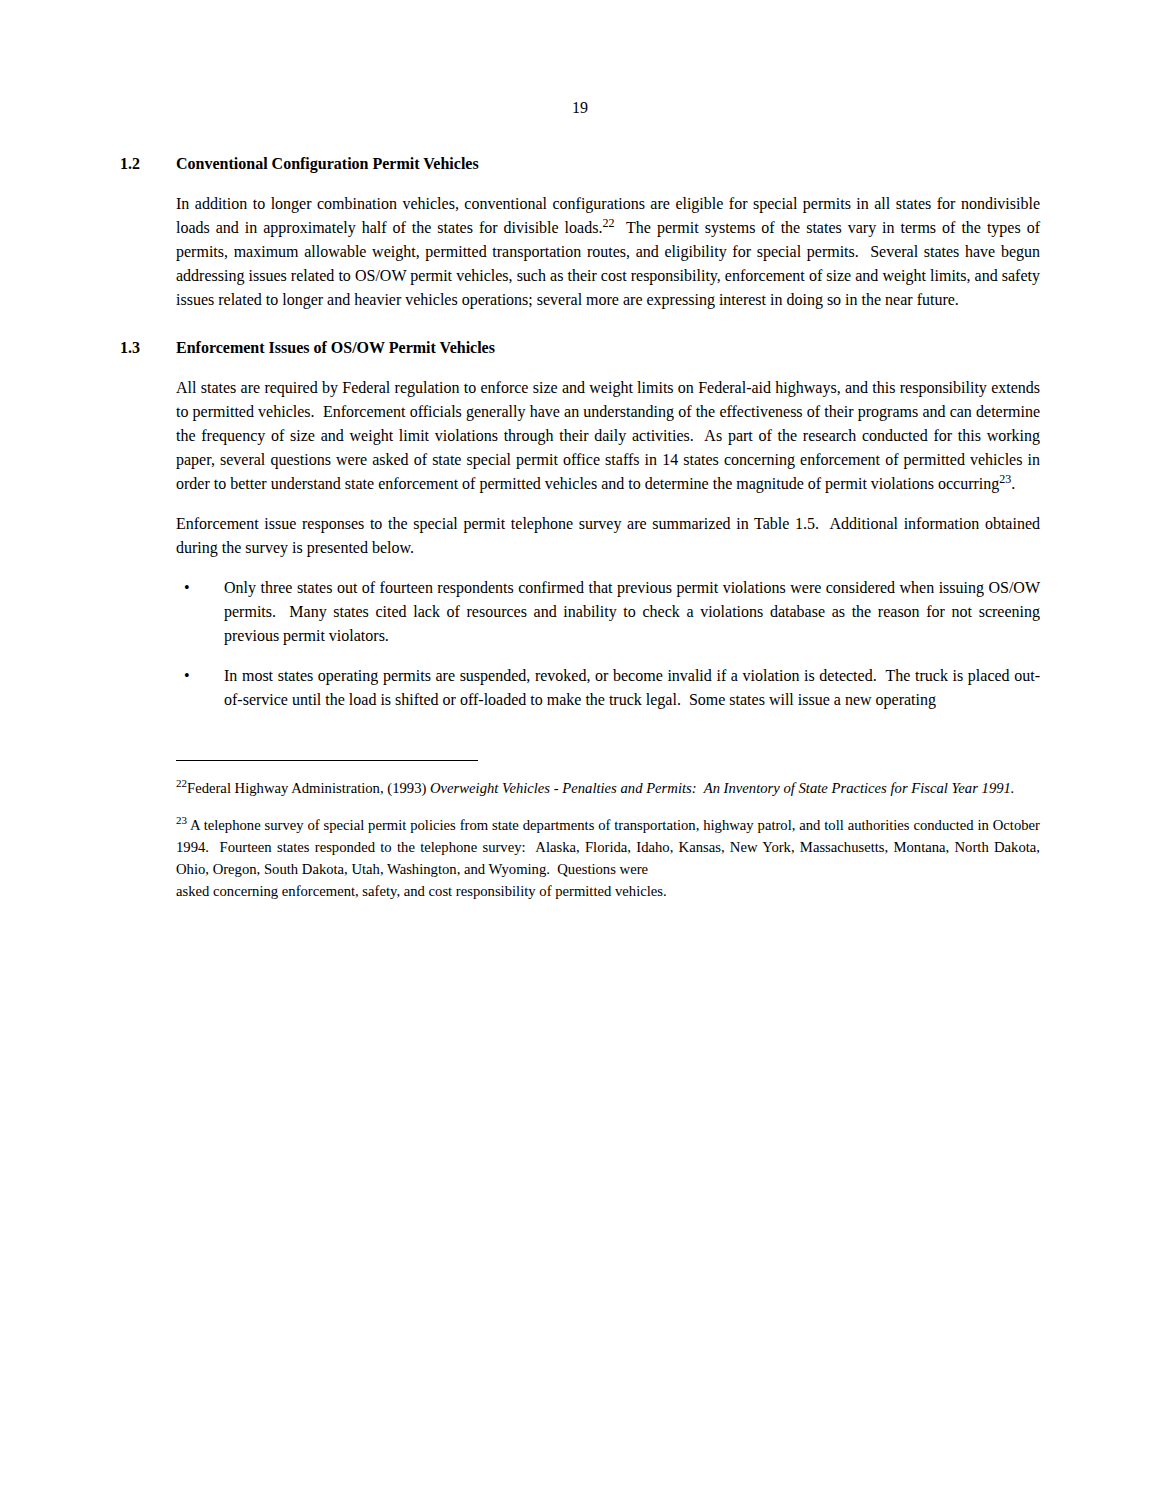19
1.2 Conventional Configuration Permit Vehicles
In addition to longer combination vehicles, conventional configurations are eligible for special permits in all states for nondivisible loads and in approximately half of the states for divisible loads.22 The permit systems of the states vary in terms of the types of permits, maximum allowable weight, permitted transportation routes, and eligibility for special permits. Several states have begun addressing issues related to OS/OW permit vehicles, such as their cost responsibility, enforcement of size and weight limits, and safety issues related to longer and heavier vehicles operations; several more are expressing interest in doing so in the near future.
1.3 Enforcement Issues of OS/OW Permit Vehicles
All states are required by Federal regulation to enforce size and weight limits on Federal-aid highways, and this responsibility extends to permitted vehicles. Enforcement officials generally have an understanding of the effectiveness of their programs and can determine the frequency of size and weight limit violations through their daily activities. As part of the research conducted for this working paper, several questions were asked of state special permit office staffs in 14 states concerning enforcement of permitted vehicles in order to better understand state enforcement of permitted vehicles and to determine the magnitude of permit violations occurring23.
Enforcement issue responses to the special permit telephone survey are summarized in Table 1.5. Additional information obtained during the survey is presented below.
• Only three states out of fourteen respondents confirmed that previous permit violations were considered when issuing OS/OW permits. Many states cited lack of resources and inability to check a violations database as the reason for not screening previous permit violators.
• In most states operating permits are suspended, revoked, or become invalid if a violation is detected. The truck is placed out-of-service until the load is shifted or off-loaded to make the truck legal. Some states will issue a new operating
22Federal Highway Administration, (1993) Overweight Vehicles - Penalties and Permits: An Inventory of State Practices for Fiscal Year 1991.
23 A telephone survey of special permit policies from state departments of transportation, highway patrol, and toll authorities conducted in October 1994. Fourteen states responded to the telephone survey: Alaska, Florida, Idaho, Kansas, New York, Massachusetts, Montana, North Dakota, Ohio, Oregon, South Dakota, Utah, Washington, and Wyoming. Questions were
asked concerning enforcement, safety, and cost responsibility of permitted vehicles.